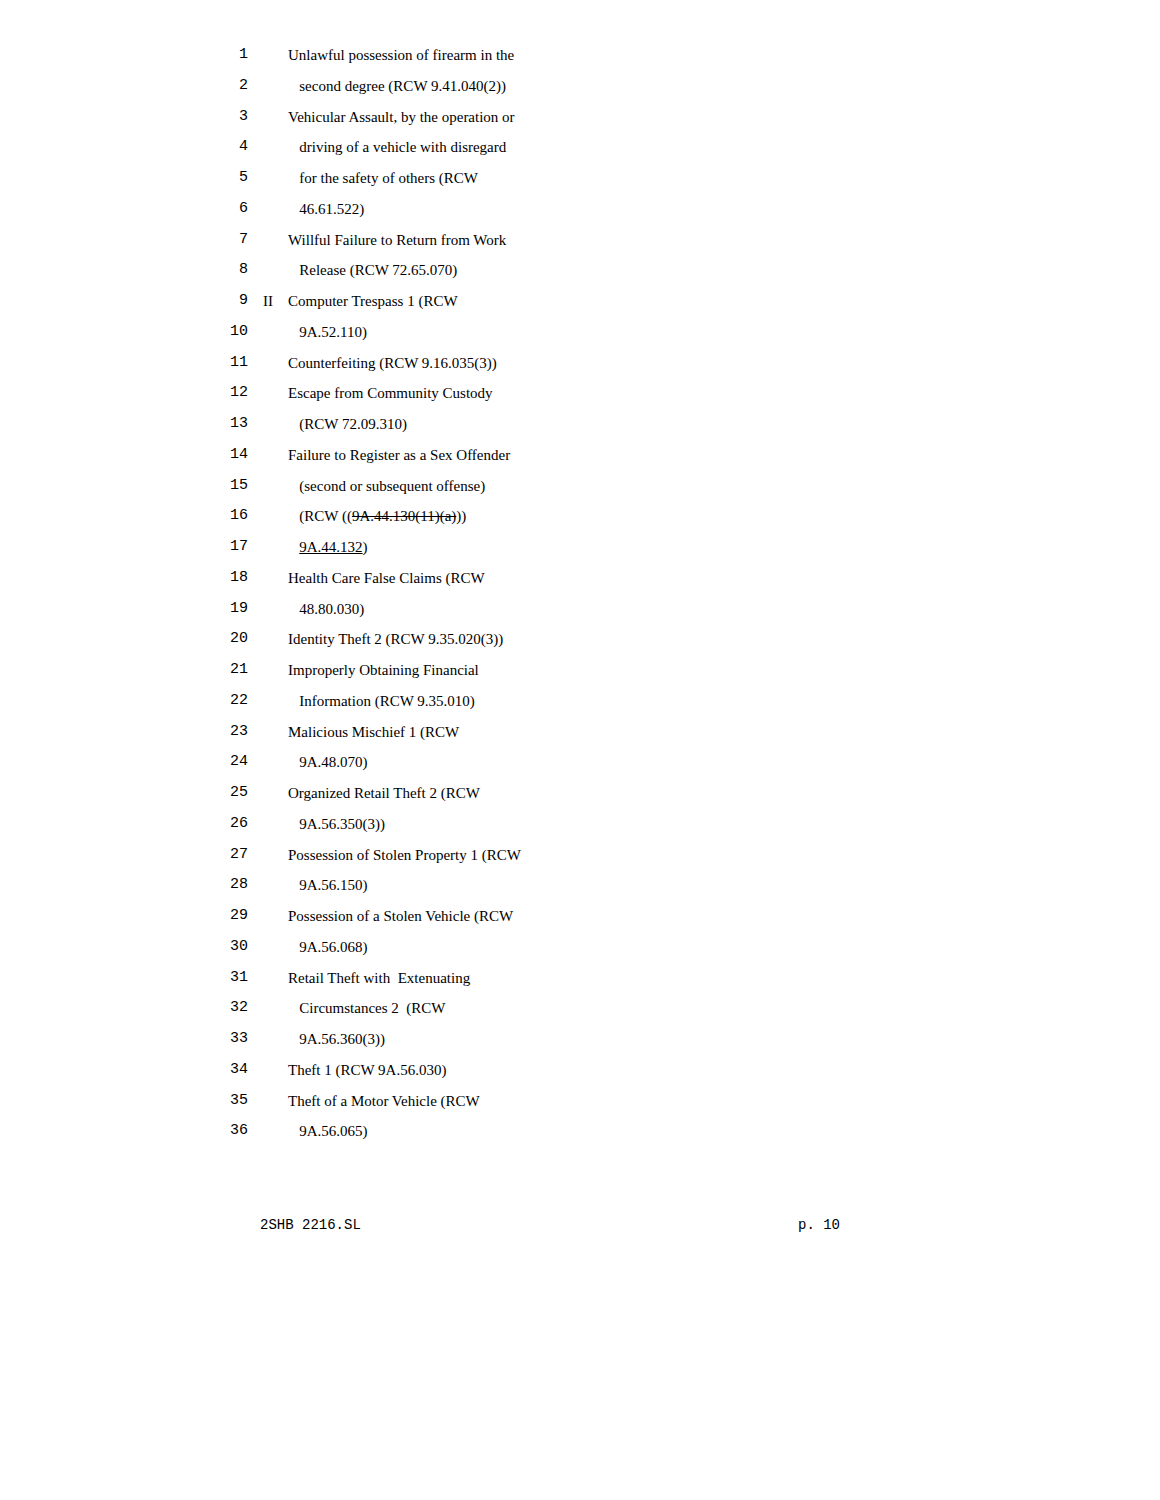| 1 | | Unlawful possession of firearm in the |
| 2 | | second degree (RCW 9.41.040(2)) |
| 3 | | Vehicular Assault, by the operation or |
| 4 | | driving of a vehicle with disregard |
| 5 | | for the safety of others (RCW |
| 6 | | 46.61.522) |
| 7 | | Willful Failure to Return from Work |
| 8 | | Release (RCW 72.65.070) |
| 9 | II | Computer Trespass 1 (RCW |
| 10 | | 9A.52.110) |
| 11 | | Counterfeiting (RCW 9.16.035(3)) |
| 12 | | Escape from Community Custody |
| 13 | | (RCW 72.09.310) |
| 14 | | Failure to Register as a Sex Offender |
| 15 | | (second or subsequent offense) |
| 16 | | (RCW (( 9A.44.130(11)(a) )) |
| 17 | | 9A.44.132 ) |
| 18 | | Health Care False Claims (RCW |
| 19 | | 48.80.030) |
| 20 | | Identity Theft 2 (RCW 9.35.020(3)) |
| 21 | | Improperly Obtaining Financial |
| 22 | | Information (RCW 9.35.010) |
| 23 | | Malicious Mischief 1 (RCW |
| 24 | | 9A.48.070) |
| 25 | | Organized Retail Theft 2 (RCW |
| 26 | | 9A.56.350(3)) |
| 27 | | Possession of Stolen Property 1 (RCW |
| 28 | | 9A.56.150) |
| 29 | | Possession of a Stolen Vehicle (RCW |
| 30 | | 9A.56.068) |
| 31 | | Retail Theft with Extenuating |
| 32 | | Circumstances 2 (RCW |
| 33 | | 9A.56.360(3)) |
| 34 | | Theft 1 (RCW 9A.56.030) |
| 35 | | Theft of a Motor Vehicle (RCW |
| 36 | | 9A.56.065) |
2SHB 2216.SL
p. 10